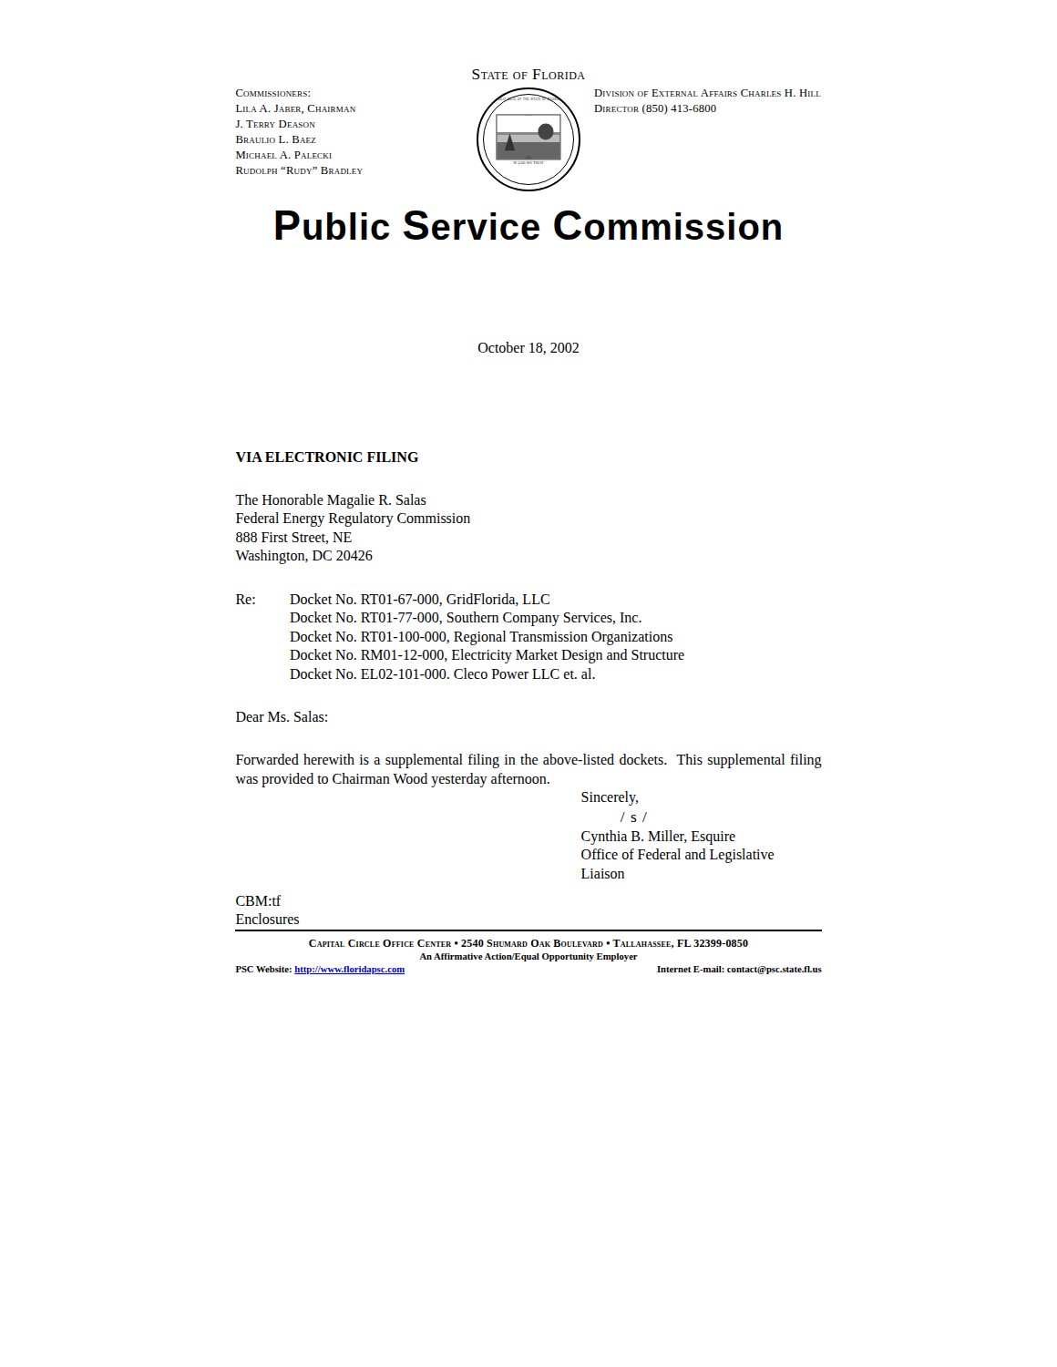State of Florida
Commissioners: Lila A. Jaber, Chairman J. Terry Deason Braulio L. Baez Michael A. Palecki Rudolph “Rudy” Bradley
Great Seal of the State of Florida
In God We Trust
Division of External Affairs Charles H. Hill Director (850) 413-6800
Public Service Commission
October 18, 2002
VIA ELECTRONIC FILING
The Honorable Magalie R. Salas
Federal Energy Regulatory Commission
888 First Street, NE
Washington, DC 20426
Re:
Docket No. RT01-67-000, GridFlorida, LLC
Docket No. RT01-77-000, Southern Company Services, Inc.
Docket No. RT01-100-000, Regional Transmission Organizations
Docket No. RM01-12-000, Electricity Market Design and Structure
Docket No. EL02-101-000. Cleco Power LLC et. al.
Dear Ms. Salas:
Forwarded herewith is a supplemental filing in the above-listed dockets. This supplemental filing was provided to Chairman Wood yesterday afternoon.
Sincerely,
/ s /
Cynthia B. Miller, Esquire
Office of Federal and Legislative Liaison
CBM:tf
Enclosures
Capital Circle Office Center • 2540 Shumard Oak Boulevard • Tallahassee, FL 32399-0850
An Affirmative Action/Equal Opportunity Employer
PSC Website: http://www.floridapsc.com
Internet E-mail: contact@psc.state.fl.us